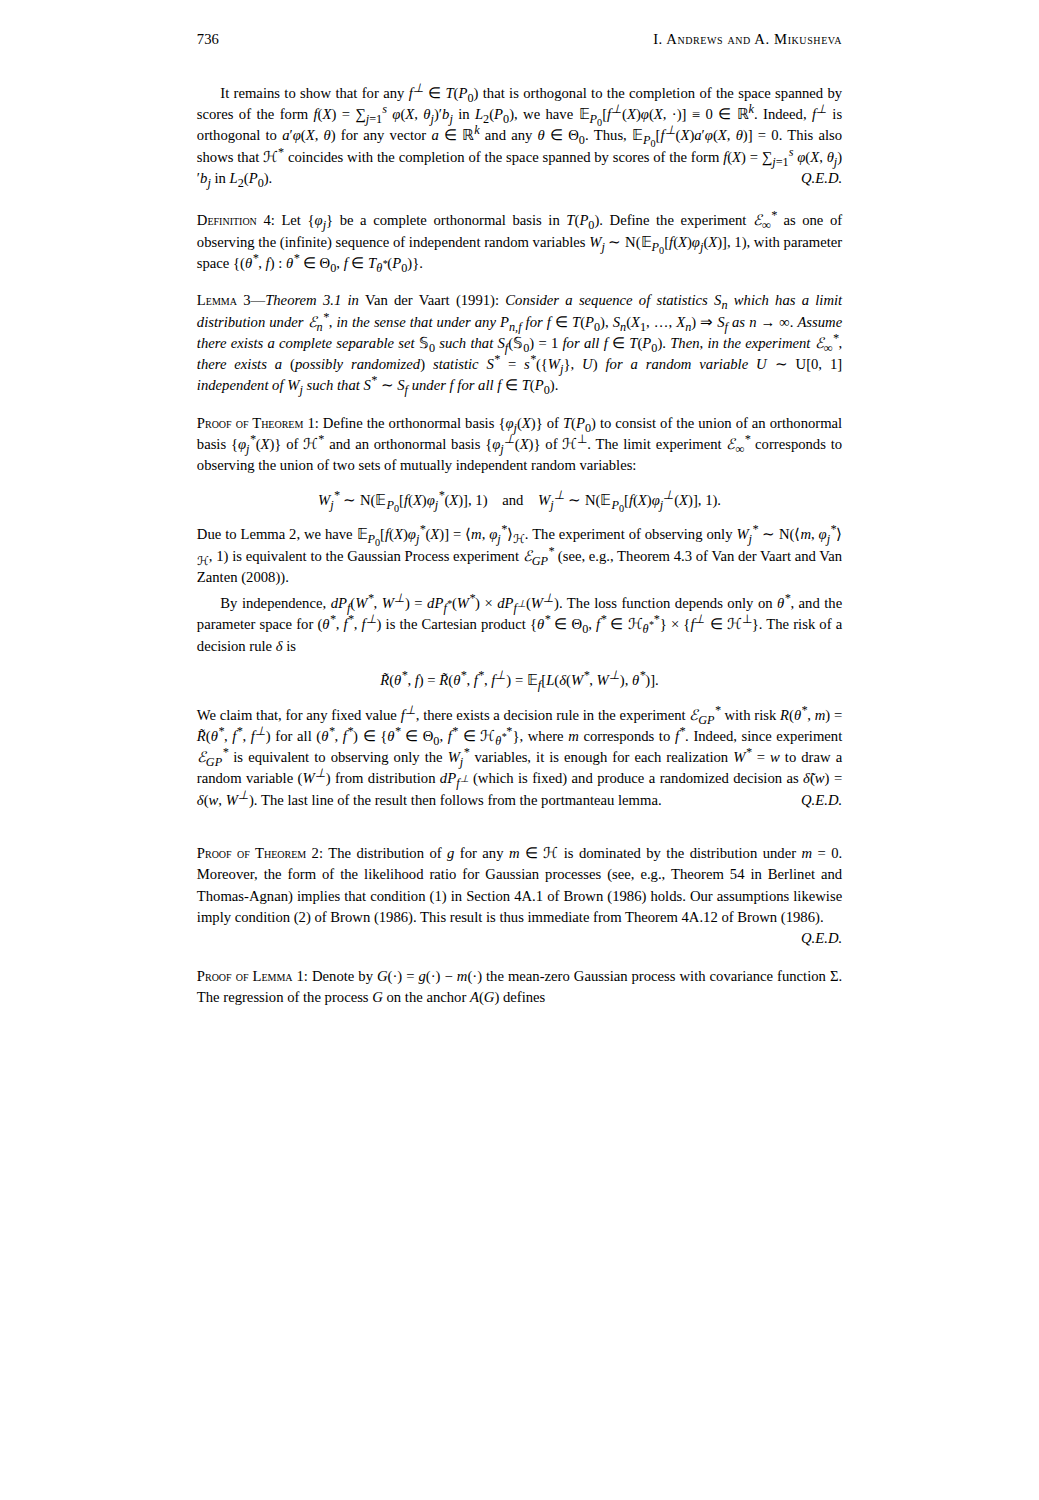736 I. Andrews and A. Mikusheva
It remains to show that for any f⊥ ∈ T(P0) that is orthogonal to the completion of the space spanned by scores of the form f(X) = ∑j=1s φ(X, θj)′bj in L2(P0), we have 𝔼P0[f⊥(X)φ(X, ·)] ≡ 0 ∈ ℝk. Indeed, f⊥ is orthogonal to a′φ(X, θ) for any vector a ∈ ℝk and any θ ∈ Θ0. Thus, 𝔼P0[f⊥(X)a′φ(X, θ)] = 0. This also shows that ℋ* coincides with the completion of the space spanned by scores of the form f(X) = ∑j=1s φ(X, θj)′bj in L2(P0). Q.E.D.
Definition 4: Let {φj} be a complete orthonormal basis in T(P0). Define the experiment ℰ∞* as one of observing the (infinite) sequence of independent random variables Wj ∼ N(𝔼P0[f(X)φj(X)], 1), with parameter space {(θ*, f) : θ* ∈ Θ0, f ∈ Tθ*(P0)}.
Lemma 3—Theorem 3.1 in Van der Vaart (1991): Consider a sequence of statistics Sn which has a limit distribution under ℰn*, in the sense that under any Pn,f for f ∈ T(P0), Sn(X1, …, Xn) ⇒ Sf as n → ∞. Assume there exists a complete separable set 𝕊0 such that Sf(𝕊0) = 1 for all f ∈ T(P0). Then, in the experiment ℰ∞*, there exists a (possibly randomized) statistic S* = s*({Wj}, U) for a random variable U ∼ U[0, 1] independent of Wj such that S* ∼ Sf under f for all f ∈ T(P0).
Proof of Theorem 1: Define the orthonormal basis {φj(X)} of T(P0) to consist of the union of an orthonormal basis {φj*(X)} of ℋ* and an orthonormal basis {φj⊥(X)} of ℋ⊥. The limit experiment ℰ∞* corresponds to observing the union of two sets of mutually independent random variables:
Wj* ∼ N(𝔼P0[f(X)φj*(X)], 1) and Wj⊥ ∼ N(𝔼P0[f(X)φj⊥(X)], 1).
Due to Lemma 2, we have 𝔼P0[f(X)φj*(X)] = ⟨m, φj*⟩ℋ. The experiment of observing only Wj* ∼ N(⟨m, φj*⟩ℋ, 1) is equivalent to the Gaussian Process experiment ℰGP* (see, e.g., Theorem 4.3 of Van der Vaart and Van Zanten (2008)).
By independence, dPf(W*, W⊥) = dPf*(W*) × dPf⊥(W⊥). The loss function depends only on θ*, and the parameter space for (θ*, f*, f⊥) is the Cartesian product {θ* ∈ Θ0, f* ∈ ℋθ**} × {f⊥ ∈ ℋ⊥}. The risk of a decision rule δ is
R̃(θ*, f) = R̃(θ*, f*, f⊥) = 𝔼f[L(δ(W*, W⊥), θ*)].
We claim that, for any fixed value f⊥, there exists a decision rule in the experiment ℰGP* with risk R(θ*, m) = R̃(θ*, f*, f⊥) for all (θ*, f*) ∈ {θ* ∈ Θ0, f* ∈ ℋθ**}, where m corresponds to f*. Indeed, since experiment ℰGP* is equivalent to observing only the Wj* variables, it is enough for each realization W* = w to draw a random variable (W⊥) from distribution dPf⊥ (which is fixed) and produce a randomized decision as δ̃(w) = δ(w, W⊥). The last line of the result then follows from the portmanteau lemma. Q.E.D.
Proof of Theorem 2: The distribution of g for any m ∈ ℋ is dominated by the distribution under m = 0. Moreover, the form of the likelihood ratio for Gaussian processes (see, e.g., Theorem 54 in Berlinet and Thomas-Agnan) implies that condition (1) in Section 4A.1 of Brown (1986) holds. Our assumptions likewise imply condition (2) of Brown (1986). This result is thus immediate from Theorem 4A.12 of Brown (1986). Q.E.D.
Proof of Lemma 1: Denote by G(·) = g(·) − m(·) the mean-zero Gaussian process with covariance function Σ. The regression of the process G on the anchor A(G) defines